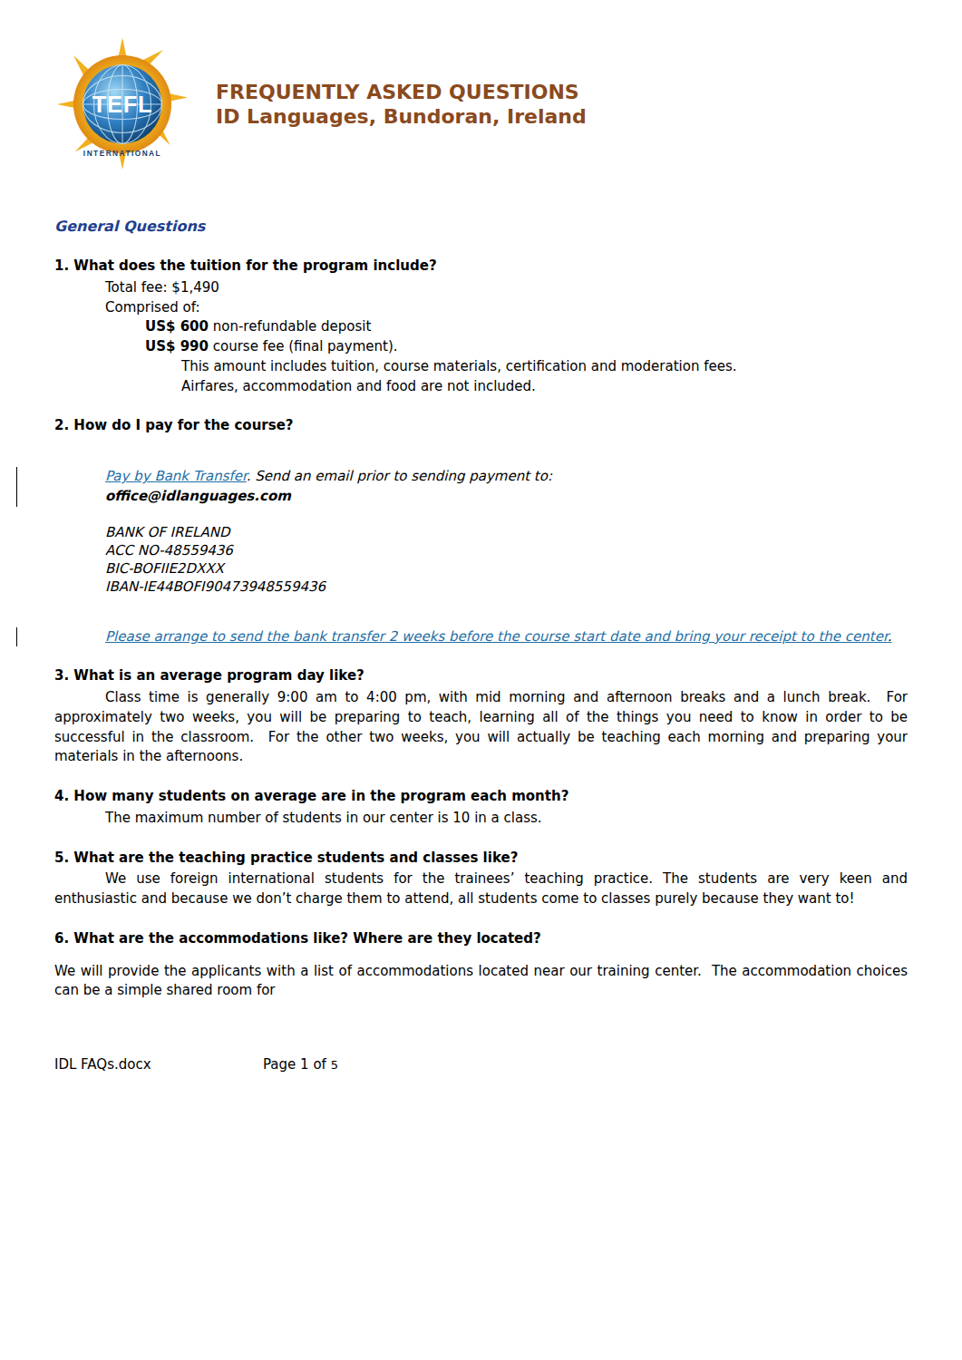TEFL INTERNATIONAL
FREQUENTLY ASKED QUESTIONS
ID Languages, Bundoran, Ireland
General Questions
1. What does the tuition for the program include?
Total fee: $1,490
Comprised of:
US$ 600 non-refundable deposit
US$ 990 course fee (final payment).
This amount includes tuition, course materials, certification and moderation fees.
Airfares, accommodation and food are not included.
2. How do I pay for the course?
Pay by Bank Transfer. Send an email prior to sending payment to:
office@idlanguages.com
BANK OF IRELAND
ACC NO-48559436
BIC-BOFIIE2DXXX
IBAN-IE44BOFI90473948559436
Please arrange to send the bank transfer 2 weeks before the course start date and bring your receipt to the center.
3. What is an average program day like?
Class time is generally 9:00 am to 4:00 pm, with mid morning and afternoon breaks and a lunch break. For approximately two weeks, you will be preparing to teach, learning all of the things you need to know in order to be successful in the classroom. For the other two weeks, you will actually be teaching each morning and preparing your materials in the afternoons.
4. How many students on average are in the program each month?
The maximum number of students in our center is 10 in a class.
5. What are the teaching practice students and classes like?
We use foreign international students for the trainees’ teaching practice. The students are very keen and enthusiastic and because we don’t charge them to attend, all students come to classes purely because they want to!
6. What are the accommodations like? Where are they located?
We will provide the applicants with a list of accommodations located near our training center. The accommodation choices can be a simple shared room for
IDL FAQs.docx
Page 1 of 5